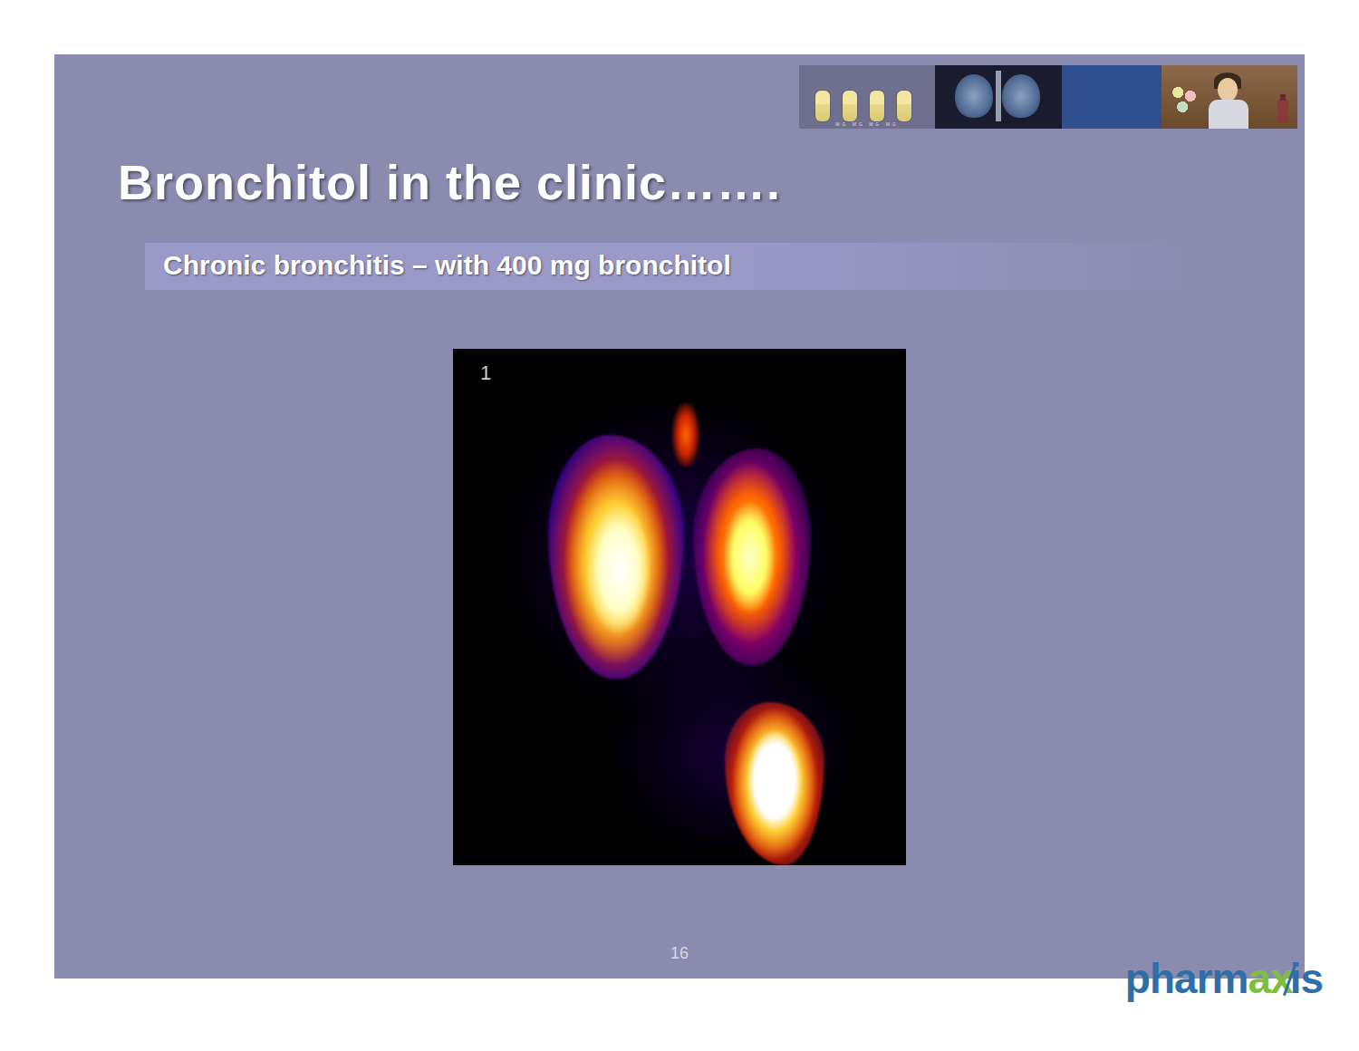MG MG MG MG
Bronchitol in the clinic…….
Chronic bronchitis – with 400 mg bronchitol
1
16
pharm ax is